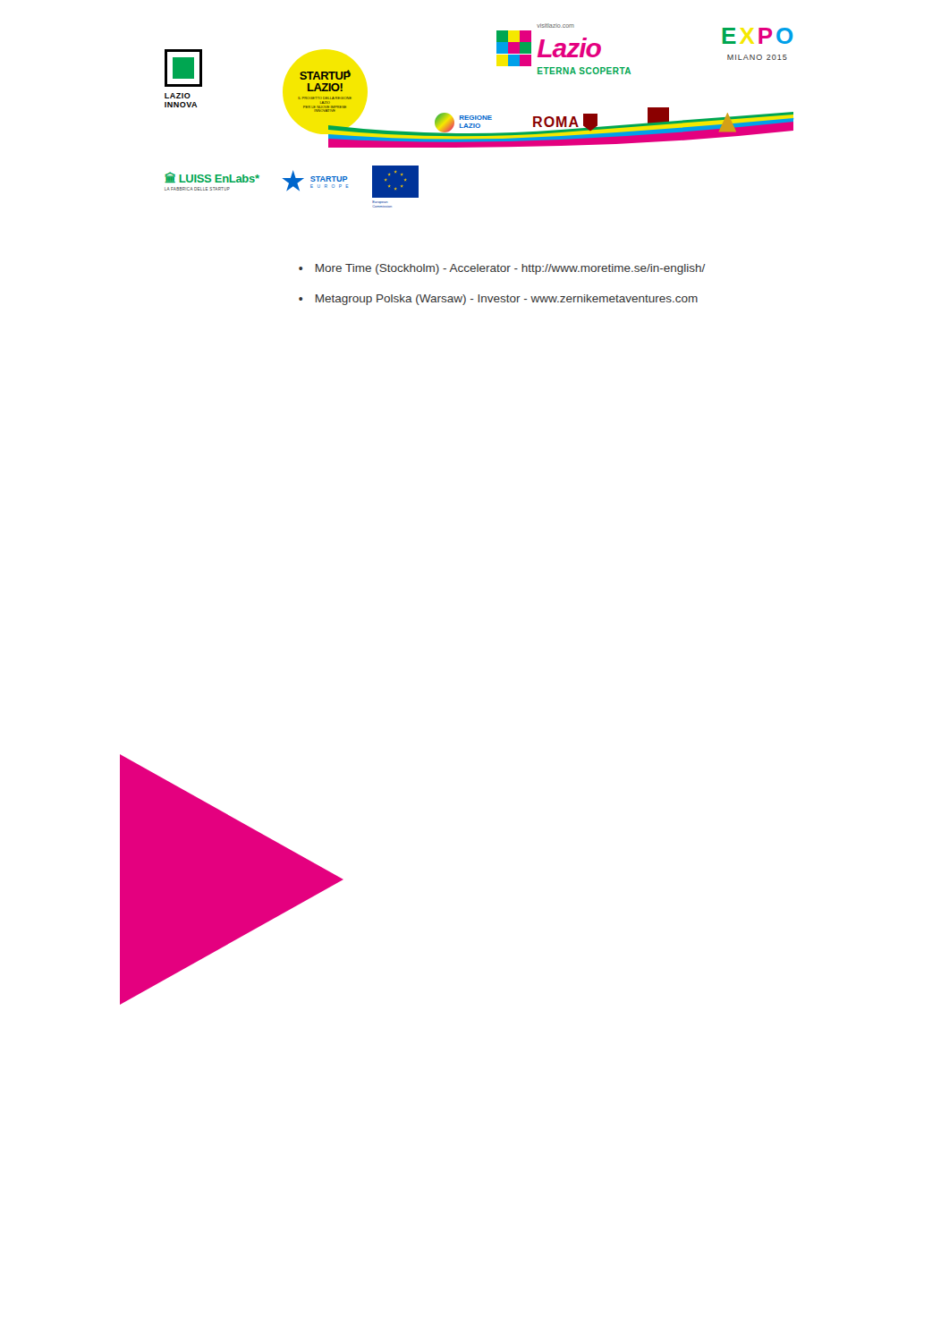LAZIO
INNOVA
↑
STARTUP
LAZIO!
IL PROGETTO DELLA REGIONE LAZIO
PER LE NUOVE IMPRESE INNOVATIVE
🏛 LUISS EnLabs*
LA FABBRICA DELLE STARTUP
STARTUP
E U R O P E
European
Commission
visitlazio.com
Lazio
ETERNA SCOPERTA
E X P O
MILANO 2015
REGIONE
LAZIO
ROMA
UNIONCAMERE
LAZIO
Camera di Commercio
Roma
More Time (Stockholm) - Accelerator - http://www.moretime.se/in-english/
Metagroup Polska (Warsaw) - Investor - www.zernikemetaventures.com